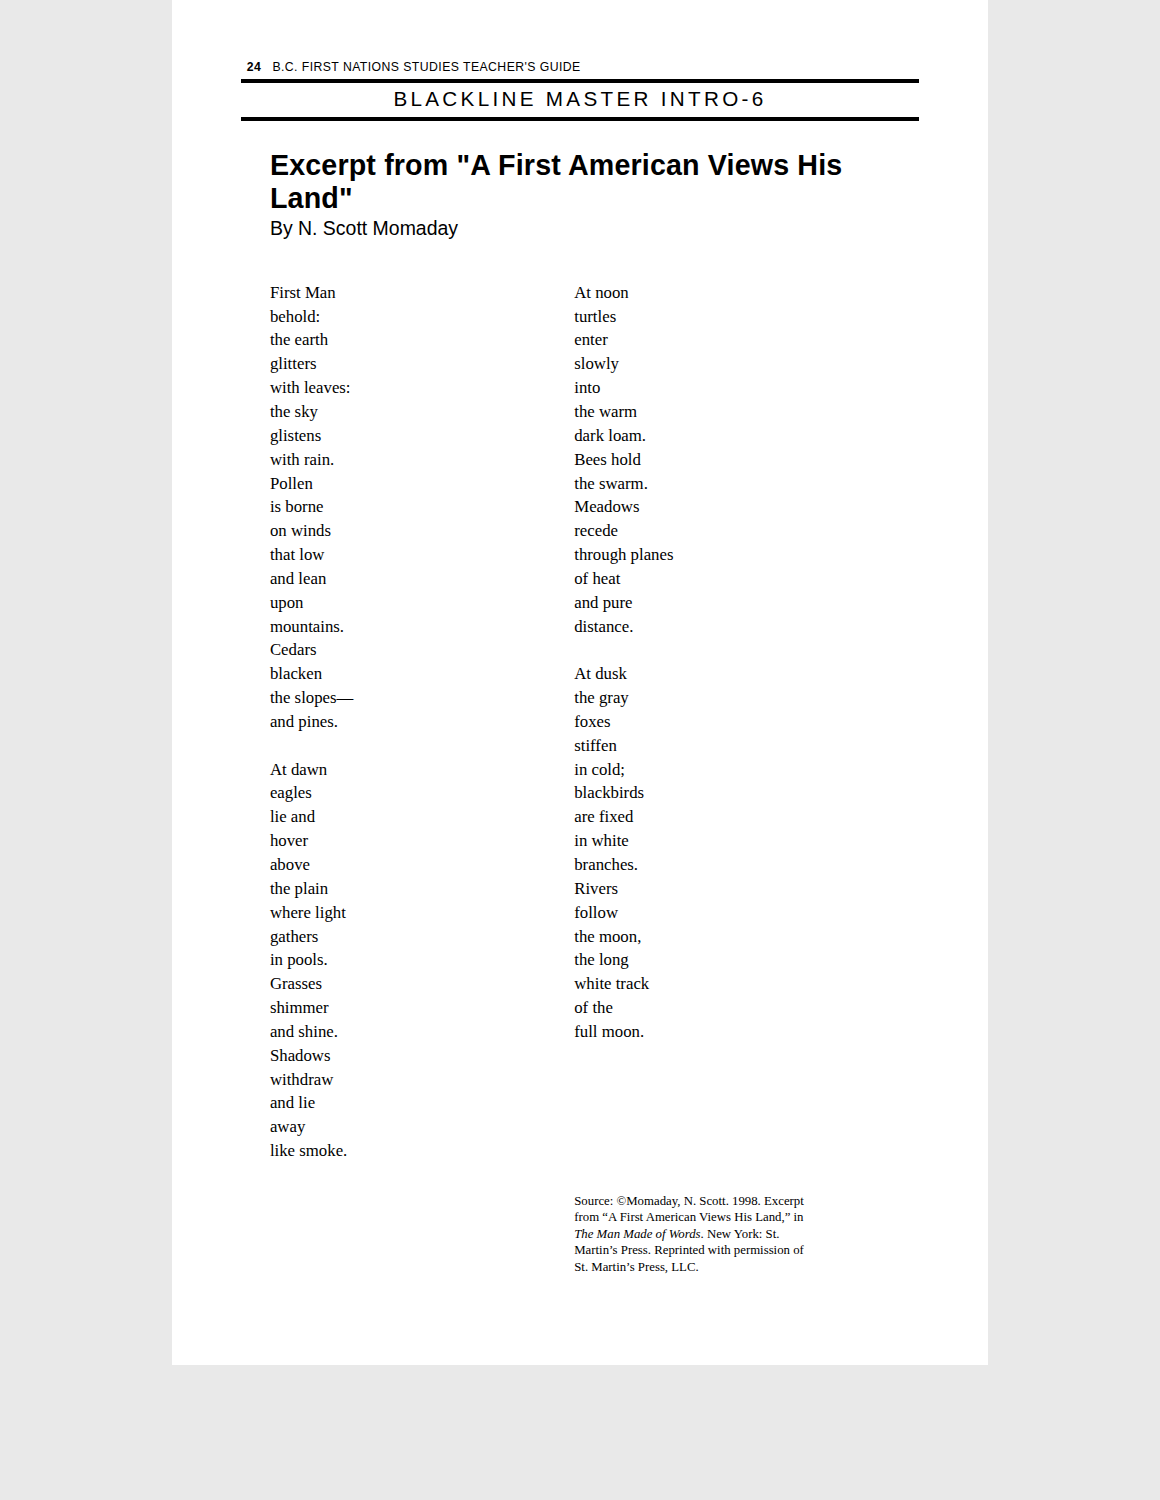24 B.C. FIRST NATIONS STUDIES TEACHER'S GUIDE
BLACKLINE MASTER INTRO-6
Excerpt from "A First American Views His Land"
By N. Scott Momaday
First Man
behold:
the earth
glitters
with leaves:
the sky
glistens
with rain.
Pollen
is borne
on winds
that low
and lean
upon
mountains.
Cedars
blacken
the slopes—
and pines.
At dawn
eagles
lie and
hover
above
the plain
where light
gathers
in pools.
Grasses
shimmer
and shine.
Shadows
withdraw
and lie
away
like smoke.
At noon
turtles
enter
slowly
into
the warm
dark loam.
Bees hold
the swarm.
Meadows
recede
through planes
of heat
and pure
distance.
At dusk
the gray
foxes
stiffen
in cold;
blackbirds
are fixed
in white
branches.
Rivers
follow
the moon,
the long
white track
of the
full moon.
Source: ©Momaday, N. Scott. 1998. Excerpt from “A First American Views His Land,” in The Man Made of Words. New York: St. Martin’s Press. Reprinted with permission of St. Martin’s Press, LLC.